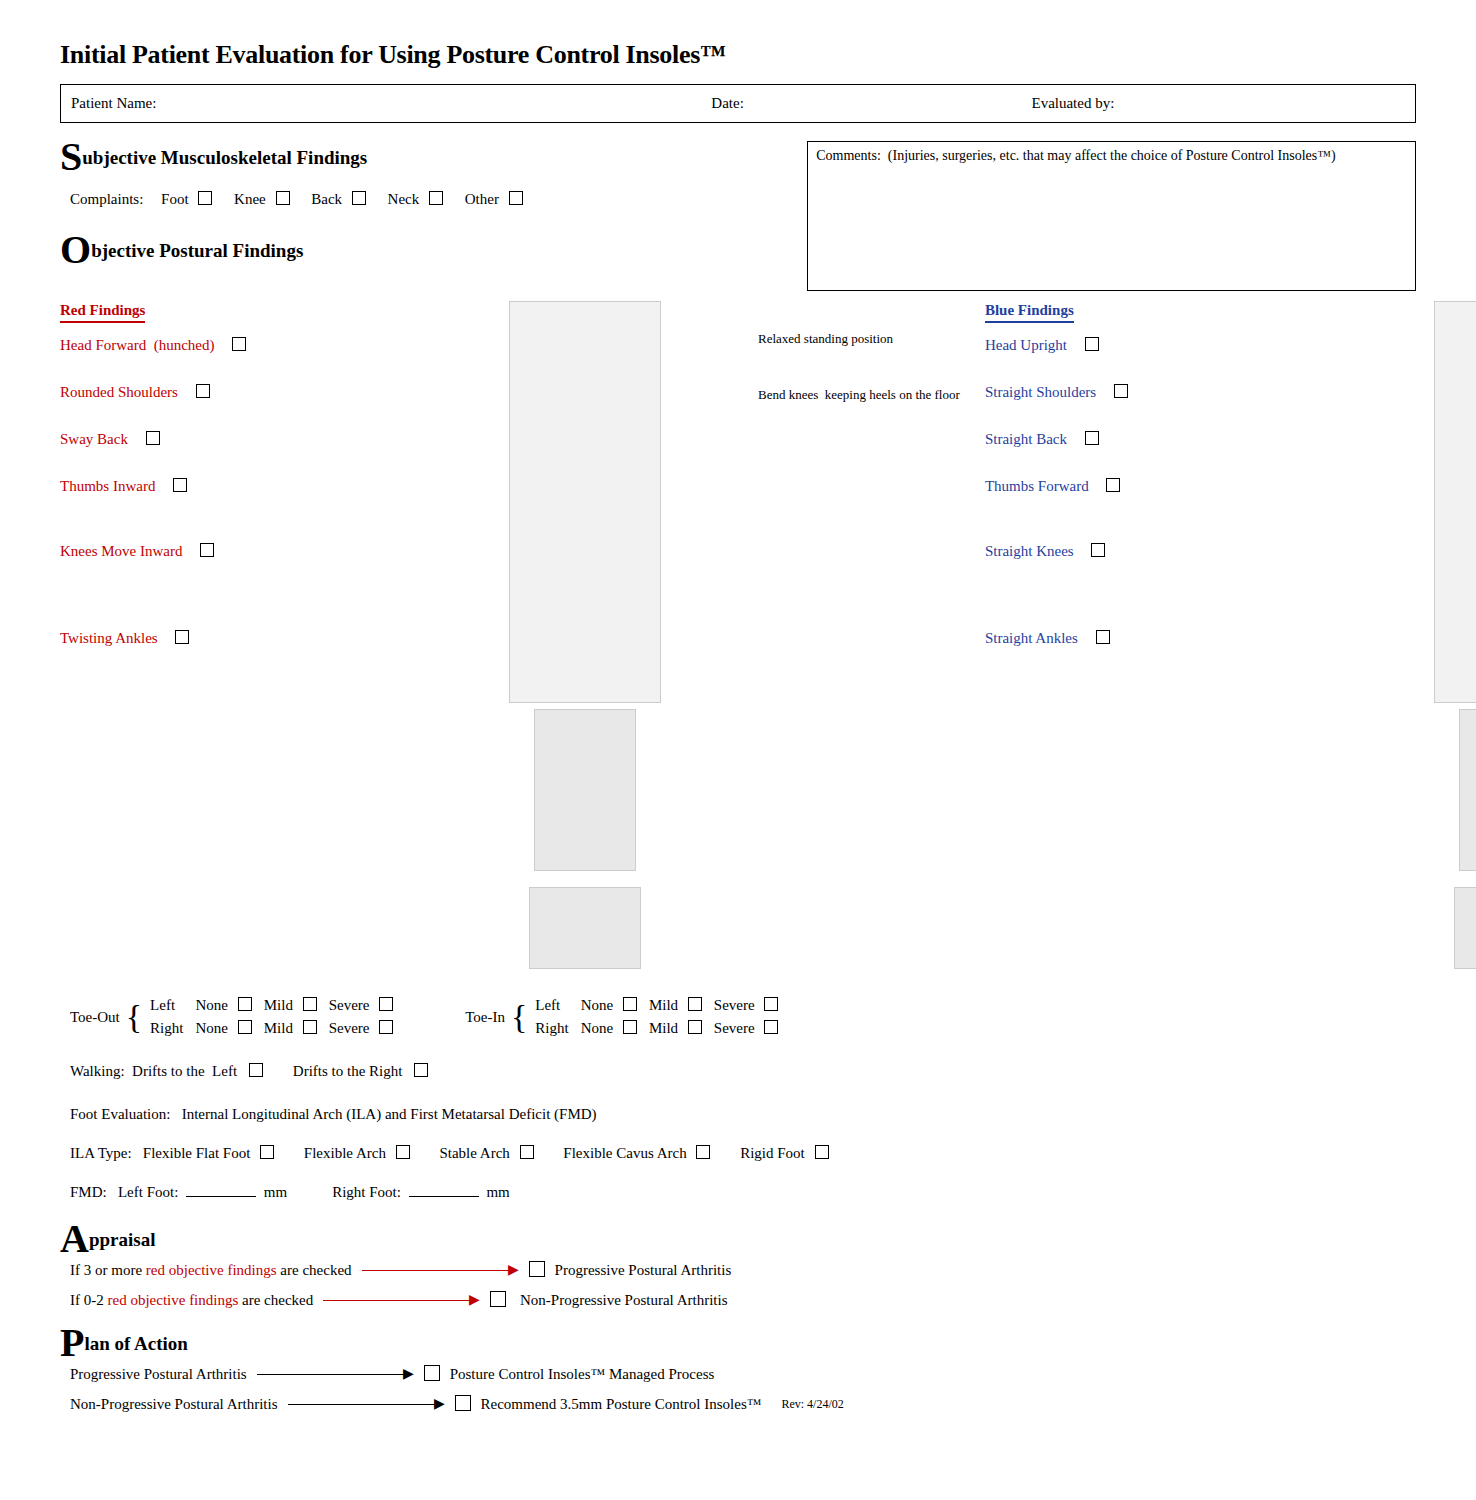Initial Patient Evaluation for Using Posture Control Insoles™
| Patient Name: | Date: | Evaluated by: |
Subjective Musculoskeletal Findings
Complaints: Foot Knee Back Neck Other
Objective Postural Findings
Comments: (Injuries, surgeries, etc. that may affect the choice of Posture Control Insoles™)
Red Findings
Head Forward (hunched)
Rounded Shoulders
Sway Back
Thumbs Inward
Knees Move Inward
Twisting Ankles
Relaxed standing position
Bend knees keeping heels on the floor
Blue Findings
Head Upright
Straight Shoulders
Straight Back
Thumbs Forward
Straight Knees
Straight Ankles
Toe-Out {
| Left | None | Mild | Severe |
| Right | None | Mild | Severe |
Toe-In {
| Left | None | Mild | Severe |
| Right | None | Mild | Severe |
Walking: Drifts to the Left Drifts to the Right
Foot Evaluation: Internal Longitudinal Arch (ILA) and First Metatarsal Deficit (FMD)
ILA Type: Flexible Flat Foot Flexible Arch Stable Arch Flexible Cavus Arch Rigid Foot
FMD: Left Foot: mm Right Foot: mm
Appraisal
If 3 or more red objective findings are checked ▶ Progressive Postural Arthritis
If 0-2 red objective findings are checked ▶ Non-Progressive Postural Arthritis
Plan of Action
Progressive Postural Arthritis ▶ Posture Control Insoles™ Managed Process
Non-Progressive Postural Arthritis ▶ Recommend 3.5mm Posture Control Insoles™ Rev: 4/24/02